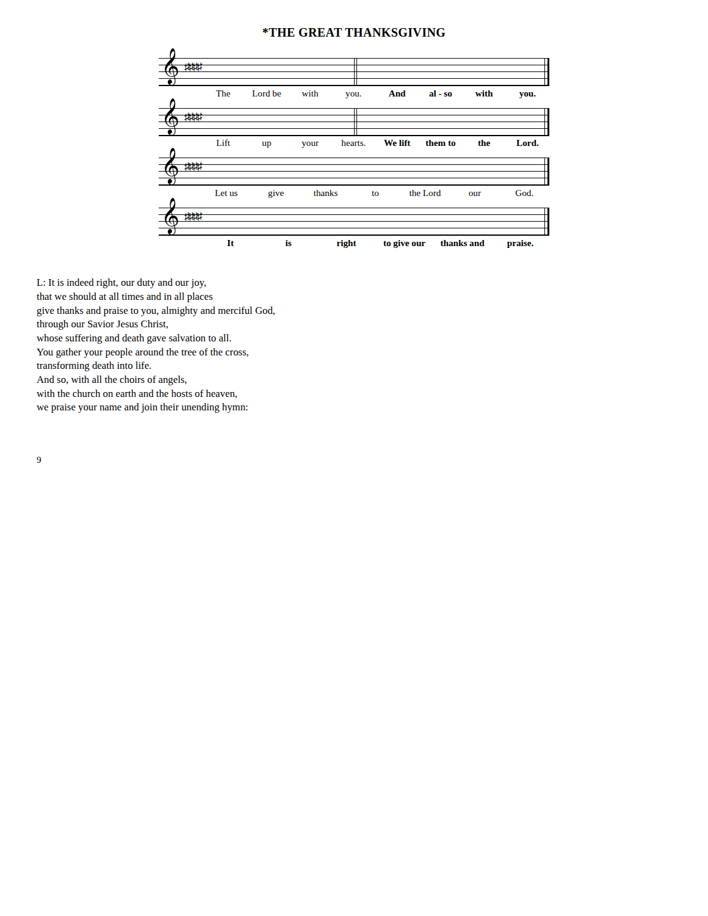*THE GREAT THANKSGIVING
𝄞 ♯♯♯♯
The Lord be with you. And al - so with you.
𝄞 ♯♯♯♯
Lift up your hearts. We lift them to the Lord.
𝄞 ♯♯♯♯
Let us give thanks to the Lord our God.
𝄞 ♯♯♯♯
It is right to give our thanks and praise.
L: It is indeed right, our duty and our joy,
that we should at all times and in all places
give thanks and praise to you, almighty and merciful God,
through our Savior Jesus Christ,
whose suffering and death gave salvation to all.
You gather your people around the tree of the cross,
transforming death into life.
And so, with all the choirs of angels,
with the church on earth and the hosts of heaven,
we praise your name and join their unending hymn:
9